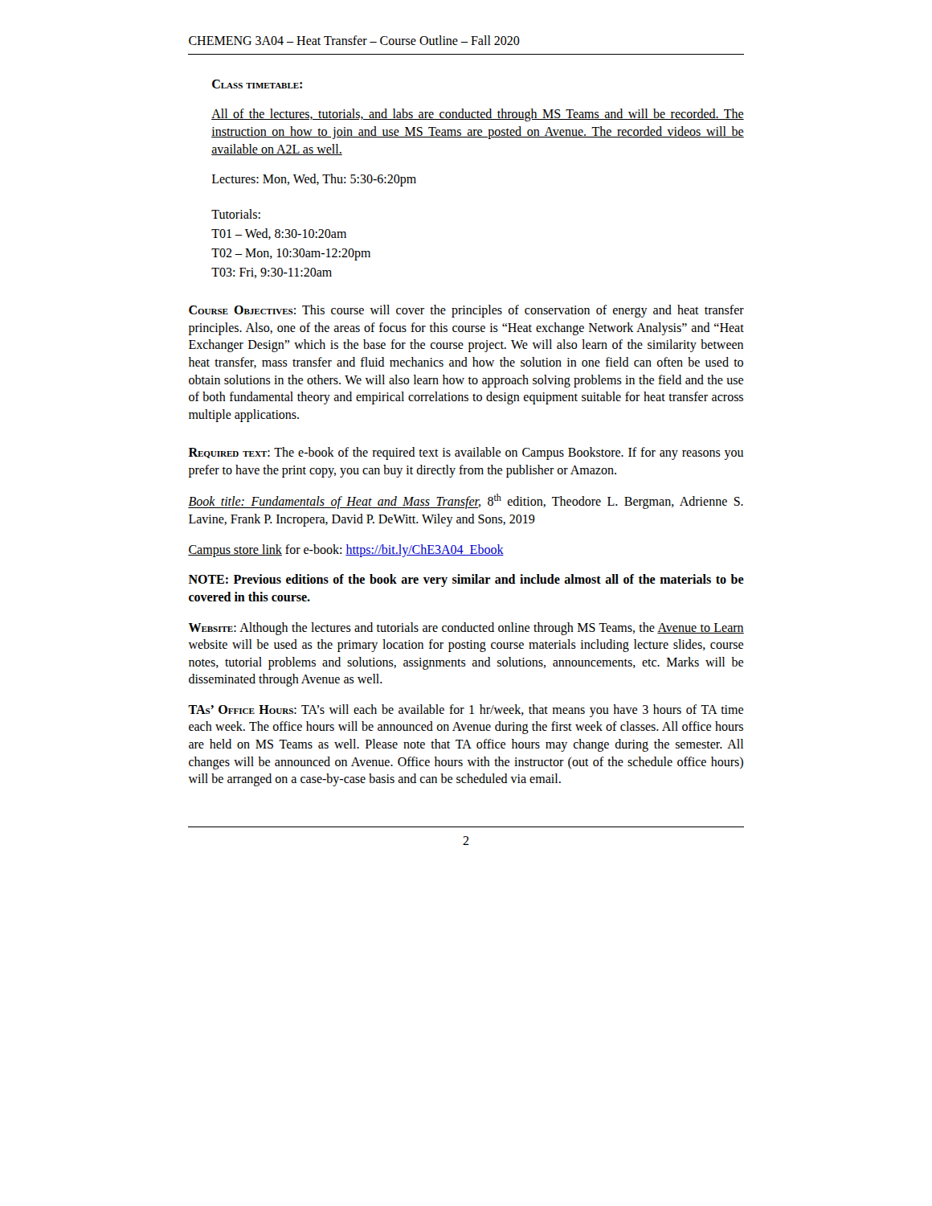CHEMENG 3A04 – Heat Transfer – Course Outline – Fall 2020
Class timetable:
All of the lectures, tutorials, and labs are conducted through MS Teams and will be recorded. The instruction on how to join and use MS Teams are posted on Avenue. The recorded videos will be available on A2L as well.
Lectures: Mon, Wed, Thu: 5:30-6:20pm
Tutorials:
T01 – Wed, 8:30-10:20am
T02 – Mon, 10:30am-12:20pm
T03: Fri, 9:30-11:20am
Course Objectives: This course will cover the principles of conservation of energy and heat transfer principles. Also, one of the areas of focus for this course is “Heat exchange Network Analysis” and “Heat Exchanger Design” which is the base for the course project. We will also learn of the similarity between heat transfer, mass transfer and fluid mechanics and how the solution in one field can often be used to obtain solutions in the others. We will also learn how to approach solving problems in the field and the use of both fundamental theory and empirical correlations to design equipment suitable for heat transfer across multiple applications.
Required text: The e-book of the required text is available on Campus Bookstore. If for any reasons you prefer to have the print copy, you can buy it directly from the publisher or Amazon.
Book title: Fundamentals of Heat and Mass Transfer, 8th edition, Theodore L. Bergman, Adrienne S. Lavine, Frank P. Incropera, David P. DeWitt. Wiley and Sons, 2019
Campus store link for e-book: https://bit.ly/ChE3A04_Ebook
NOTE: Previous editions of the book are very similar and include almost all of the materials to be covered in this course.
Website: Although the lectures and tutorials are conducted online through MS Teams, the Avenue to Learn website will be used as the primary location for posting course materials including lecture slides, course notes, tutorial problems and solutions, assignments and solutions, announcements, etc. Marks will be disseminated through Avenue as well.
TAs’ Office Hours: TA’s will each be available for 1 hr/week, that means you have 3 hours of TA time each week. The office hours will be announced on Avenue during the first week of classes. All office hours are held on MS Teams as well. Please note that TA office hours may change during the semester. All changes will be announced on Avenue. Office hours with the instructor (out of the schedule office hours) will be arranged on a case-by-case basis and can be scheduled via email.
2